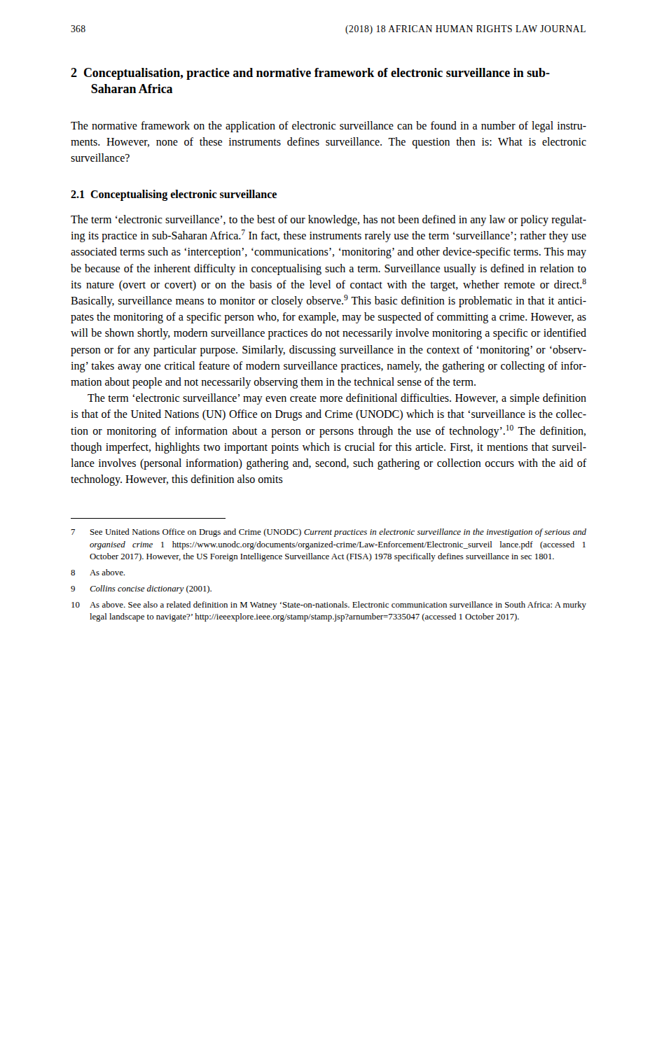368 (2018) 18 African Human Rights Law Journal
2 Conceptualisation, practice and normative framework of electronic surveillance in sub-Saharan Africa
The normative framework on the application of electronic surveillance can be found in a number of legal instruments. However, none of these instruments defines surveillance. The question then is: What is electronic surveillance?
2.1 Conceptualising electronic surveillance
The term ‘electronic surveillance’, to the best of our knowledge, has not been defined in any law or policy regulating its practice in sub-Saharan Africa.7 In fact, these instruments rarely use the term ‘surveillance’; rather they use associated terms such as ‘interception’, ‘communications’, ‘monitoring’ and other device-specific terms. This may be because of the inherent difficulty in conceptualising such a term. Surveillance usually is defined in relation to its nature (overt or covert) or on the basis of the level of contact with the target, whether remote or direct.8 Basically, surveillance means to monitor or closely observe.9 This basic definition is problematic in that it anticipates the monitoring of a specific person who, for example, may be suspected of committing a crime. However, as will be shown shortly, modern surveillance practices do not necessarily involve monitoring a specific or identified person or for any particular purpose. Similarly, discussing surveillance in the context of ‘monitoring’ or ‘observing’ takes away one critical feature of modern surveillance practices, namely, the gathering or collecting of information about people and not necessarily observing them in the technical sense of the term.
The term ‘electronic surveillance’ may even create more definitional difficulties. However, a simple definition is that of the United Nations (UN) Office on Drugs and Crime (UNODC) which is that ‘surveillance is the collection or monitoring of information about a person or persons through the use of technology’.10 The definition, though imperfect, highlights two important points which is crucial for this article. First, it mentions that surveillance involves (personal information) gathering and, second, such gathering or collection occurs with the aid of technology. However, this definition also omits
7 See United Nations Office on Drugs and Crime (UNODC) Current practices in electronic surveillance in the investigation of serious and organised crime 1 https://www.unodc.org/documents/organized-crime/Law-Enforcement/Electronic_surveil lance.pdf (accessed 1 October 2017). However, the US Foreign Intelligence Surveillance Act (FISA) 1978 specifically defines surveillance in sec 1801.
8 As above.
9 Collins concise dictionary (2001).
10 As above. See also a related definition in M Watney ‘State-on-nationals. Electronic communication surveillance in South Africa: A murky legal landscape to navigate?’ http://ieeexplore.ieee.org/stamp/stamp.jsp?arnumber=7335047 (accessed 1 October 2017).